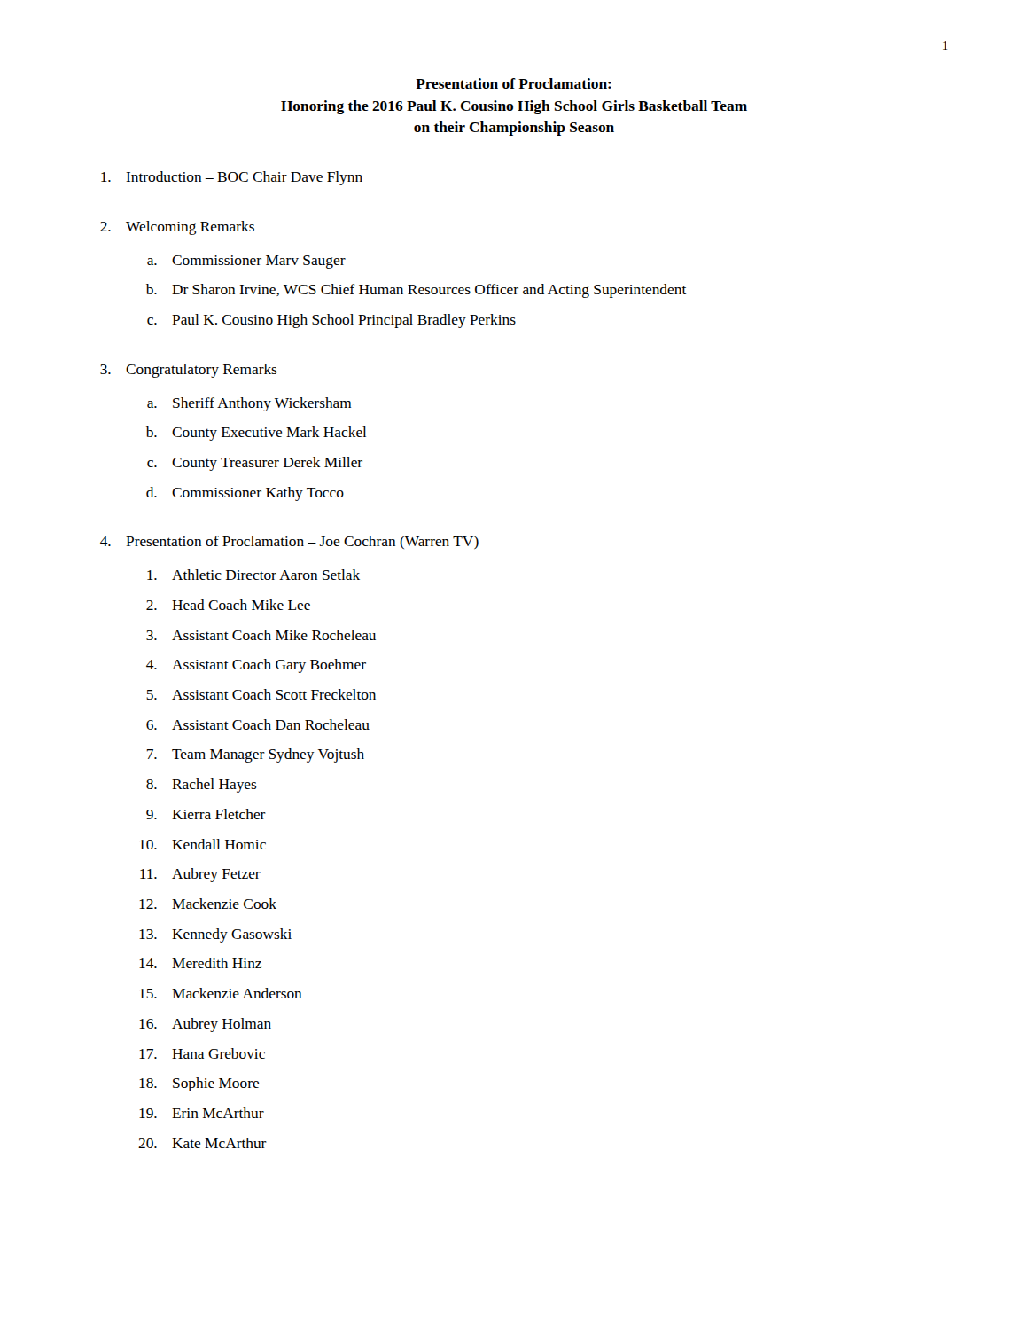1
Presentation of Proclamation:
Honoring the 2016 Paul K. Cousino High School Girls Basketball Team
on their Championship Season
Introduction – BOC Chair Dave Flynn
Welcoming Remarks
Commissioner Marv Sauger
Dr Sharon Irvine, WCS Chief Human Resources Officer and Acting Superintendent
Paul K. Cousino High School Principal Bradley Perkins
Congratulatory Remarks
Sheriff Anthony Wickersham
County Executive Mark Hackel
County Treasurer Derek Miller
Commissioner Kathy Tocco
Presentation of Proclamation – Joe Cochran (Warren TV)
Athletic Director Aaron Setlak
Head Coach Mike Lee
Assistant Coach Mike Rocheleau
Assistant Coach Gary Boehmer
Assistant Coach Scott Freckelton
Assistant Coach Dan Rocheleau
Team Manager Sydney Vojtush
Rachel Hayes
Kierra Fletcher
Kendall Homic
Aubrey Fetzer
Mackenzie Cook
Kennedy Gasowski
Meredith Hinz
Mackenzie Anderson
Aubrey Holman
Hana Grebovic
Sophie Moore
Erin McArthur
Kate McArthur